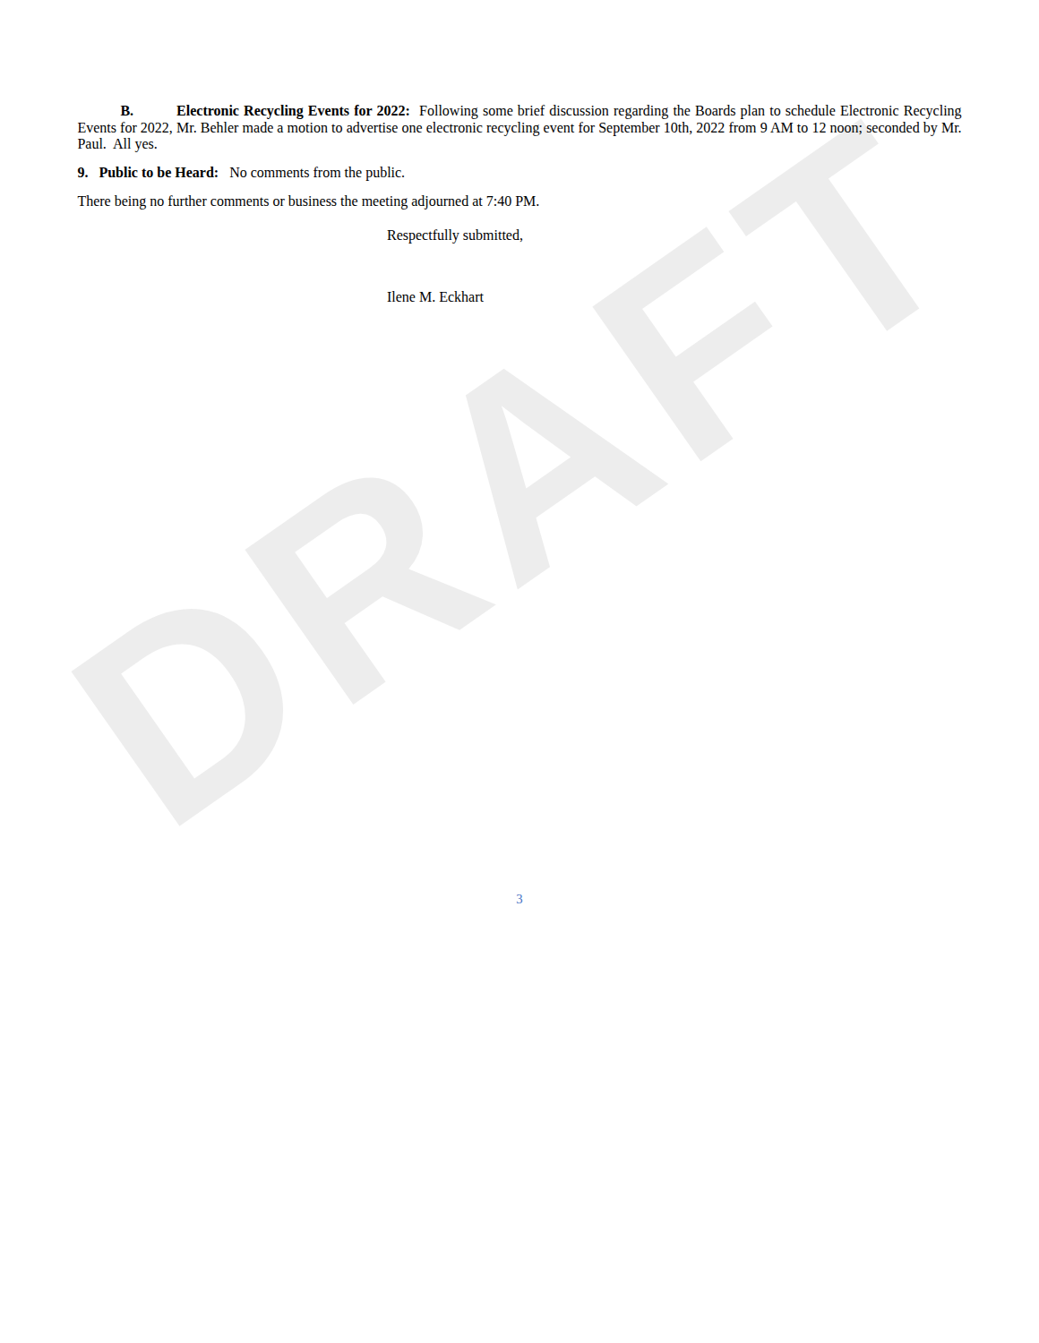DRAFT
B. Electronic Recycling Events for 2022: Following some brief discussion regarding the Boards plan to schedule Electronic Recycling Events for 2022, Mr. Behler made a motion to advertise one electronic recycling event for September 10th, 2022 from 9 AM to 12 noon; seconded by Mr. Paul. All yes.
9. Public to be Heard: No comments from the public.
There being no further comments or business the meeting adjourned at 7:40 PM.
Respectfully submitted,
Ilene M. Eckhart
3